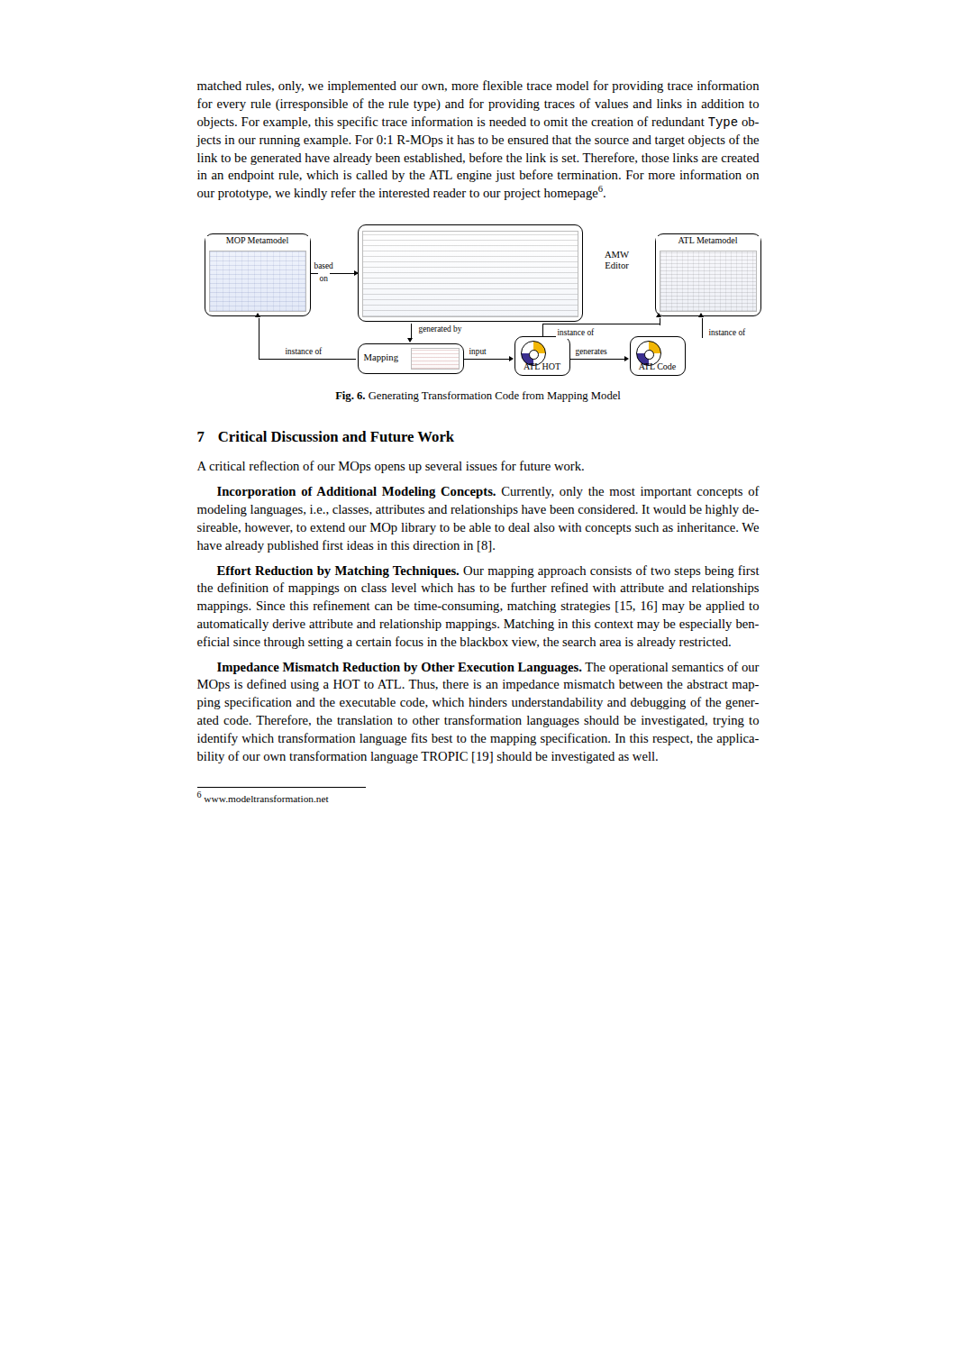matched rules, only, we implemented our own, more flexible trace model for providing trace information for every rule (irresponsible of the rule type) and for providing traces of values and links in addition to objects. For example, this specific trace information is needed to omit the creation of redundant Type objects in our running example. For 0:1 R-MOps it has to be ensured that the source and target objects of the link to be generated have already been established, before the link is set. Therefore, those links are created in an endpoint rule, which is called by the ATL engine just before termination. For more information on our prototype, we kindly refer the interested reader to our project homepage6.
MOP Metamodel
AMW
Editor
ATL Metamodel
based
on
Mapping
generated by
instance of
input
ATL HOT
generates
ATL Code
instance of
instance of
Fig. 6. Generating Transformation Code from Mapping Model
7 Critical Discussion and Future Work
A critical reflection of our MOps opens up several issues for future work.
Incorporation of Additional Modeling Concepts. Currently, only the most important concepts of modeling languages, i.e., classes, attributes and relationships have been considered. It would be highly desireable, however, to extend our MOp library to be able to deal also with concepts such as inheritance. We have already published first ideas in this direction in [8].
Effort Reduction by Matching Techniques. Our mapping approach consists of two steps being first the definition of mappings on class level which has to be further refined with attribute and relationships mappings. Since this refinement can be time-consuming, matching strategies [15, 16] may be applied to automatically derive attribute and relationship mappings. Matching in this context may be especially beneficial since through setting a certain focus in the blackbox view, the search area is already restricted.
Impedance Mismatch Reduction by Other Execution Languages. The operational semantics of our MOps is defined using a HOT to ATL. Thus, there is an impedance mismatch between the abstract mapping specification and the executable code, which hinders understandability and debugging of the generated code. Therefore, the translation to other transformation languages should be investigated, trying to identify which transformation language fits best to the mapping specification. In this respect, the applicability of our own transformation language TROPIC [19] should be investigated as well.
6 www.modeltransformation.net